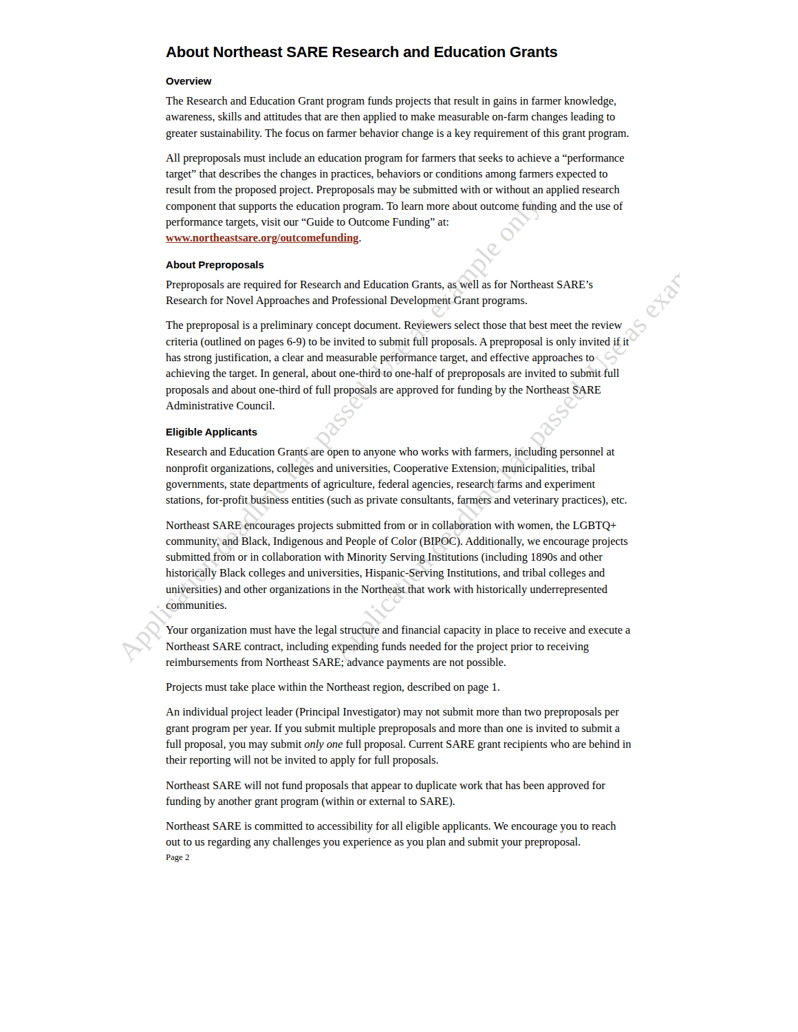Application deadline has passed. Use as example only. Application deadline has passed. Use as example only.
About Northeast SARE Research and Education Grants
Overview
The Research and Education Grant program funds projects that result in gains in farmer knowledge, awareness, skills and attitudes that are then applied to make measurable on-farm changes leading to greater sustainability. The focus on farmer behavior change is a key requirement of this grant program.
All preproposals must include an education program for farmers that seeks to achieve a “performance target” that describes the changes in practices, behaviors or conditions among farmers expected to result from the proposed project. Preproposals may be submitted with or without an applied research component that supports the education program. To learn more about outcome funding and the use of performance targets, visit our “Guide to Outcome Funding” at: www.northeastsare.org/outcomefunding.
About Preproposals
Preproposals are required for Research and Education Grants, as well as for Northeast SARE’s Research for Novel Approaches and Professional Development Grant programs.
The preproposal is a preliminary concept document. Reviewers select those that best meet the review criteria (outlined on pages 6-9) to be invited to submit full proposals. A preproposal is only invited if it has strong justification, a clear and measurable performance target, and effective approaches to achieving the target. In general, about one-third to one-half of preproposals are invited to submit full proposals and about one-third of full proposals are approved for funding by the Northeast SARE Administrative Council.
Eligible Applicants
Research and Education Grants are open to anyone who works with farmers, including personnel at nonprofit organizations, colleges and universities, Cooperative Extension, municipalities, tribal governments, state departments of agriculture, federal agencies, research farms and experiment stations, for-profit business entities (such as private consultants, farmers and veterinary practices), etc.
Northeast SARE encourages projects submitted from or in collaboration with women, the LGBTQ+ community, and Black, Indigenous and People of Color (BIPOC). Additionally, we encourage projects submitted from or in collaboration with Minority Serving Institutions (including 1890s and other historically Black colleges and universities, Hispanic-Serving Institutions, and tribal colleges and universities) and other organizations in the Northeast that work with historically underrepresented communities.
Your organization must have the legal structure and financial capacity in place to receive and execute a Northeast SARE contract, including expending funds needed for the project prior to receiving reimbursements from Northeast SARE; advance payments are not possible.
Projects must take place within the Northeast region, described on page 1.
An individual project leader (Principal Investigator) may not submit more than two preproposals per grant program per year. If you submit multiple preproposals and more than one is invited to submit a full proposal, you may submit only one full proposal. Current SARE grant recipients who are behind in their reporting will not be invited to apply for full proposals.
Northeast SARE will not fund proposals that appear to duplicate work that has been approved for funding by another grant program (within or external to SARE).
Northeast SARE is committed to accessibility for all eligible applicants. We encourage you to reach out to us regarding any challenges you experience as you plan and submit your preproposal.
Page 2